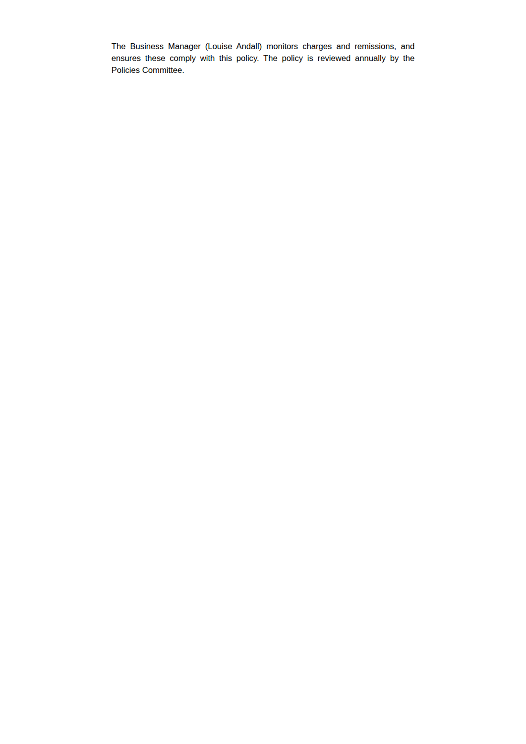The Business Manager (Louise Andall) monitors charges and remissions, and ensures these comply with this policy. The policy is reviewed annually by the Policies Committee.